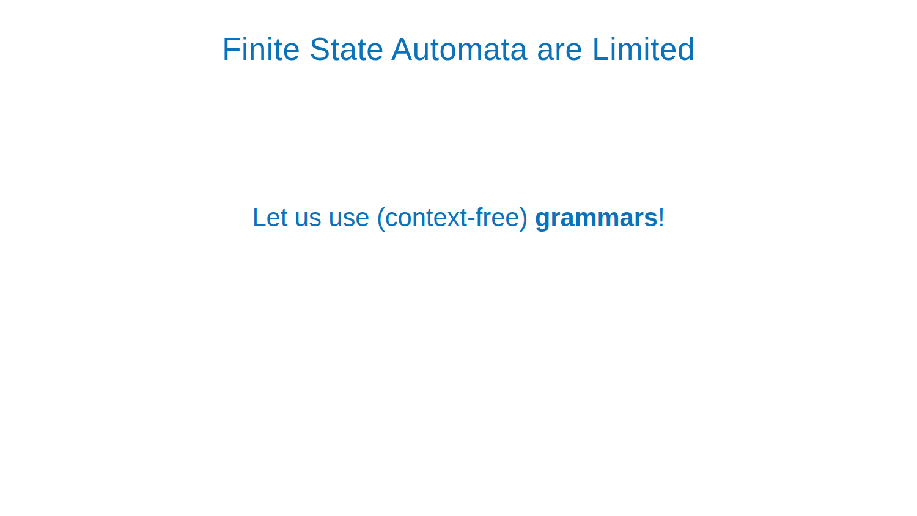Finite State Automata are Limited
Let us use (context-free) grammars!